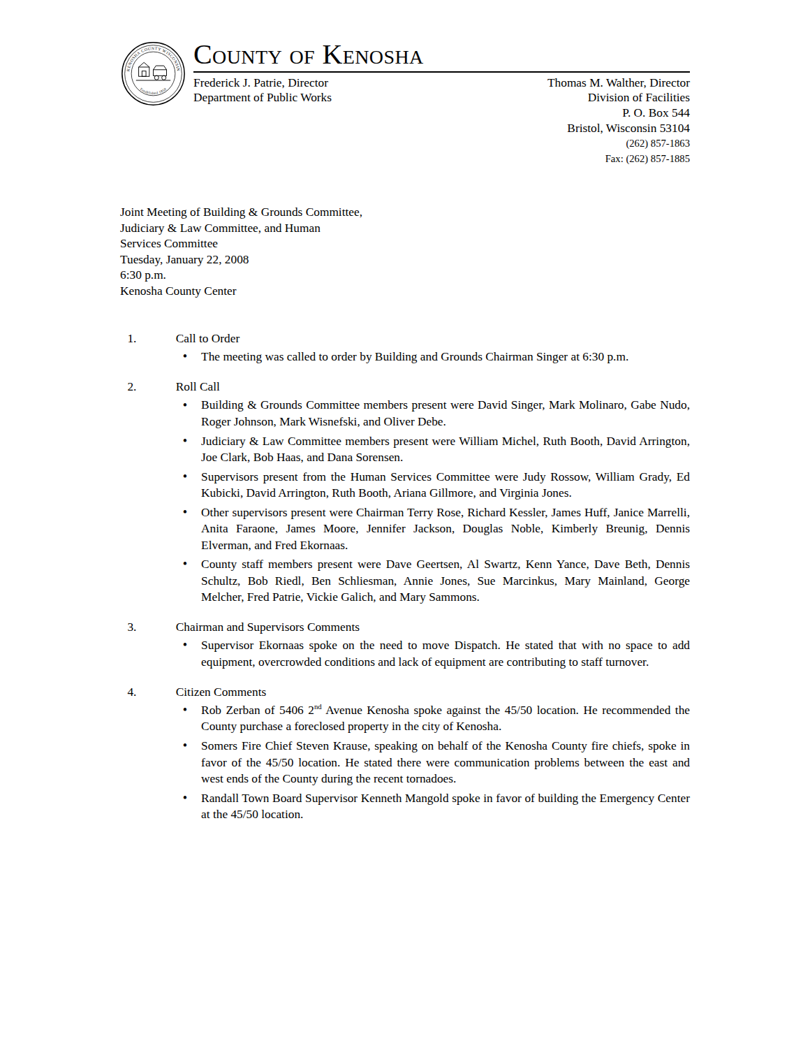KENOSHA COUNTY WISCONSIN Established 1850
County of Kenosha
Frederick J. Patrie, Director
Department of Public Works
Thomas M. Walther, Director
Division of Facilities
P. O. Box 544
Bristol, Wisconsin 53104
(262) 857-1863
Fax: (262) 857-1885
Joint Meeting of Building & Grounds Committee,
Judiciary & Law Committee, and Human
Services Committee
Tuesday, January 22, 2008
6:30 p.m.
Kenosha County Center
Call to Order
The meeting was called to order by Building and Grounds Chairman Singer at 6:30 p.m.
Roll Call
Building & Grounds Committee members present were David Singer, Mark Molinaro, Gabe Nudo, Roger Johnson, Mark Wisnefski, and Oliver Debe.
Judiciary & Law Committee members present were William Michel, Ruth Booth, David Arrington, Joe Clark, Bob Haas, and Dana Sorensen.
Supervisors present from the Human Services Committee were Judy Rossow, William Grady, Ed Kubicki, David Arrington, Ruth Booth, Ariana Gillmore, and Virginia Jones.
Other supervisors present were Chairman Terry Rose, Richard Kessler, James Huff, Janice Marrelli, Anita Faraone, James Moore, Jennifer Jackson, Douglas Noble, Kimberly Breunig, Dennis Elverman, and Fred Ekornaas.
County staff members present were Dave Geertsen, Al Swartz, Kenn Yance, Dave Beth, Dennis Schultz, Bob Riedl, Ben Schliesman, Annie Jones, Sue Marcinkus, Mary Mainland, George Melcher, Fred Patrie, Vickie Galich, and Mary Sammons.
Chairman and Supervisors Comments
Supervisor Ekornaas spoke on the need to move Dispatch. He stated that with no space to add equipment, overcrowded conditions and lack of equipment are contributing to staff turnover.
Citizen Comments
Rob Zerban of 5406 2nd Avenue Kenosha spoke against the 45/50 location. He recommended the County purchase a foreclosed property in the city of Kenosha.
Somers Fire Chief Steven Krause, speaking on behalf of the Kenosha County fire chiefs, spoke in favor of the 45/50 location. He stated there were communication problems between the east and west ends of the County during the recent tornadoes.
Randall Town Board Supervisor Kenneth Mangold spoke in favor of building the Emergency Center at the 45/50 location.